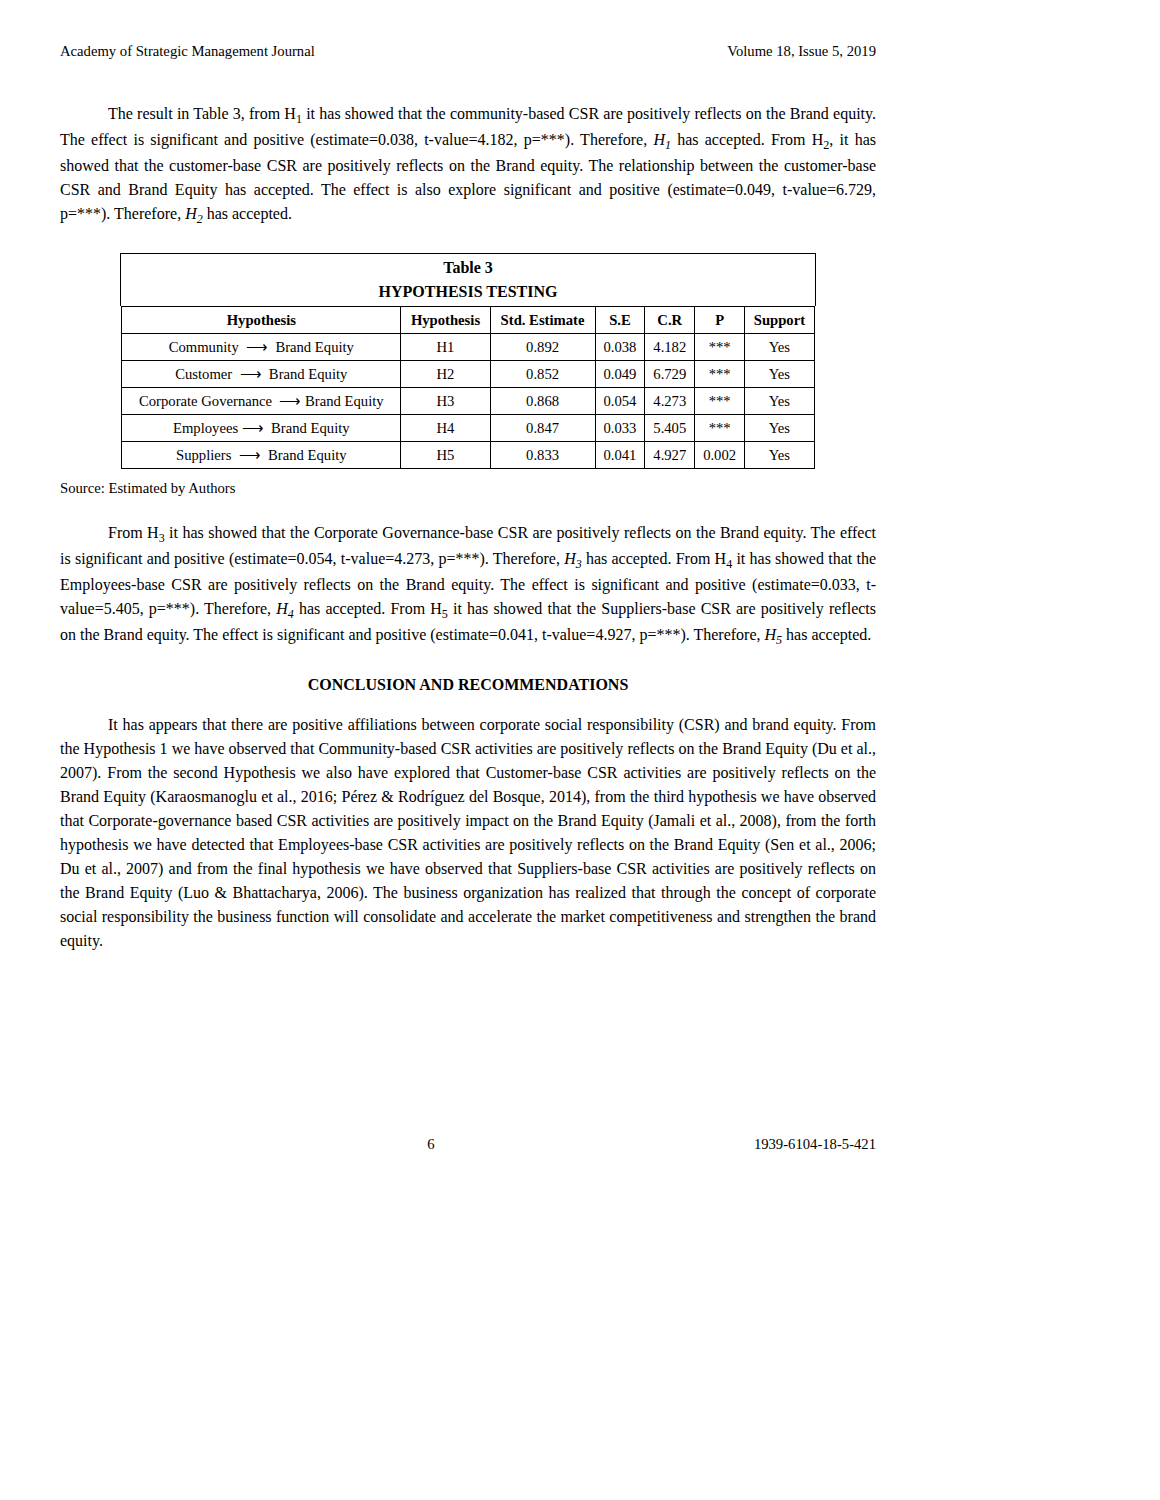Academy of Strategic Management Journal
Volume 18, Issue 5, 2019
The result in Table 3, from H1 it has showed that the community-based CSR are positively reflects on the Brand equity. The effect is significant and positive (estimate=0.038, t-value=4.182, p=***). Therefore, H1 has accepted. From H2, it has showed that the customer-base CSR are positively reflects on the Brand equity. The relationship between the customer-base CSR and Brand Equity has accepted. The effect is also explore significant and positive (estimate=0.049, t-value=6.729, p=***). Therefore, H2 has accepted.
Table 3 HYPOTHESIS TESTING
| Hypothesis | Hypothesis | Std. Estimate | S.E | C.R | P | Support |
| --- | --- | --- | --- | --- | --- | --- |
| Community ⟶ Brand Equity | H1 | 0.892 | 0.038 | 4.182 | *** | Yes |
| Customer ⟶ Brand Equity | H2 | 0.852 | 0.049 | 6.729 | *** | Yes |
| Corporate Governance ⟶ Brand Equity | H3 | 0.868 | 0.054 | 4.273 | *** | Yes |
| Employees ⟶ Brand Equity | H4 | 0.847 | 0.033 | 5.405 | *** | Yes |
| Suppliers ⟶ Brand Equity | H5 | 0.833 | 0.041 | 4.927 | 0.002 | Yes |
Source: Estimated by Authors
From H3 it has showed that the Corporate Governance-base CSR are positively reflects on the Brand equity. The effect is significant and positive (estimate=0.054, t-value=4.273, p=***). Therefore, H3 has accepted. From H4 it has showed that the Employees-base CSR are positively reflects on the Brand equity. The effect is significant and positive (estimate=0.033, t-value=5.405, p=***). Therefore, H4 has accepted. From H5 it has showed that the Suppliers-base CSR are positively reflects on the Brand equity. The effect is significant and positive (estimate=0.041, t-value=4.927, p=***). Therefore, H5 has accepted.
Conclusion and Recommendations
It has appears that there are positive affiliations between corporate social responsibility (CSR) and brand equity. From the Hypothesis 1 we have observed that Community-based CSR activities are positively reflects on the Brand Equity (Du et al., 2007). From the second Hypothesis we also have explored that Customer-base CSR activities are positively reflects on the Brand Equity (Karaosmanoglu et al., 2016; Pérez & Rodríguez del Bosque, 2014), from the third hypothesis we have observed that Corporate-governance based CSR activities are positively impact on the Brand Equity (Jamali et al., 2008), from the forth hypothesis we have detected that Employees-base CSR activities are positively reflects on the Brand Equity (Sen et al., 2006; Du et al., 2007) and from the final hypothesis we have observed that Suppliers-base CSR activities are positively reflects on the Brand Equity (Luo & Bhattacharya, 2006). The business organization has realized that through the concept of corporate social responsibility the business function will consolidate and accelerate the market competitiveness and strengthen the brand equity.
6
1939-6104-18-5-421